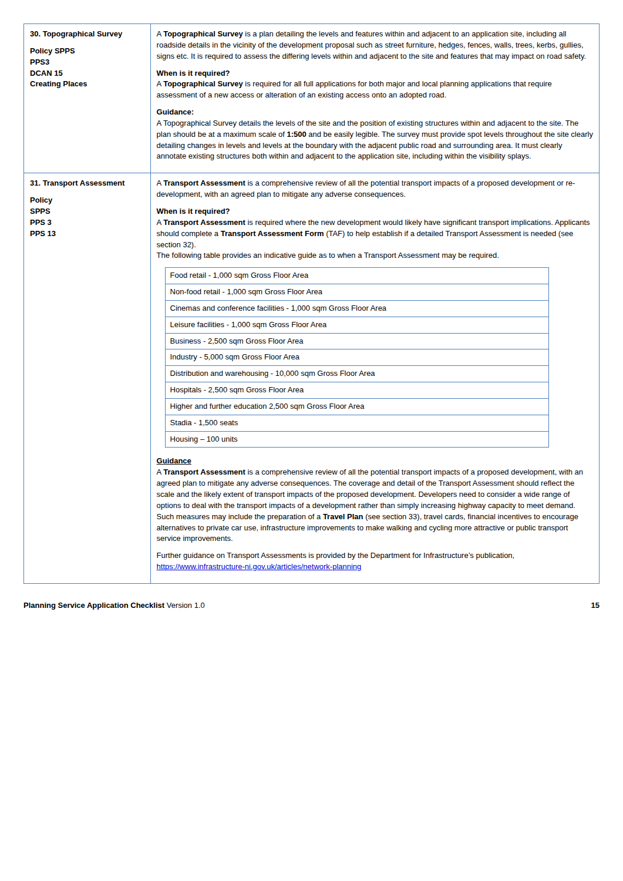| 30. Topographical Survey Policy SPPS PPS3 DCAN 15 Creating Places | A Topographical Survey is a plan detailing the levels and features within and adjacent to an application site, including all roadside details in the vicinity of the development proposal such as street furniture, hedges, fences, walls, trees, kerbs, gullies, signs etc. It is required to assess the differing levels within and adjacent to the site and features that may impact on road safety. When is it required? A Topographical Survey is required for all full applications for both major and local planning applications that require assessment of a new access or alteration of an existing access onto an adopted road. Guidance: A Topographical Survey details the levels of the site and the position of existing structures within and adjacent to the site. The plan should be at a maximum scale of 1:500 and be easily legible. The survey must provide spot levels throughout the site clearly detailing changes in levels and levels at the boundary with the adjacent public road and surrounding area. It must clearly annotate existing structures both within and adjacent to the application site, including within the visibility splays. |
| 31. Transport Assessment Policy SPPS PPS 3 PPS 13 | A Transport Assessment is a comprehensive review of all the potential transport impacts of a proposed development or re-development, with an agreed plan to mitigate any adverse consequences. When is it required? A Transport Assessment is required where the new development would likely have significant transport implications. Applicants should complete a Transport Assessment Form (TAF) to help establish if a detailed Transport Assessment is needed (see section 32). The following table provides an indicative guide as to when a Transport Assessment may be required. / Food retail - 1,000 sqm Gross Floor Area / / Non-food retail - 1,000 sqm Gross Floor Area / / Cinemas and conference facilities - 1,000 sqm Gross Floor Area / / Leisure facilities - 1,000 sqm Gross Floor Area / / Business - 2,500 sqm Gross Floor Area / / Industry - 5,000 sqm Gross Floor Area / / Distribution and warehousing - 10,000 sqm Gross Floor Area / / Hospitals - 2,500 sqm Gross Floor Area / / Higher and further education 2,500 sqm Gross Floor Area / / Stadia - 1,500 seats / / Housing – 100 units / Guidance A Transport Assessment is a comprehensive review of all the potential transport impacts of a proposed development, with an agreed plan to mitigate any adverse consequences. The coverage and detail of the Transport Assessment should reflect the scale and the likely extent of transport impacts of the proposed development. Developers need to consider a wide range of options to deal with the transport impacts of a development rather than simply increasing highway capacity to meet demand. Such measures may include the preparation of a Travel Plan (see section 33), travel cards, financial incentives to encourage alternatives to private car use, infrastructure improvements to make walking and cycling more attractive or public transport service improvements. Further guidance on Transport Assessments is provided by the Department for Infrastructure’s publication, https://www.infrastructure-ni.gov.uk/articles/network-planning |
Planning Service Application Checklist Version 1.0 15